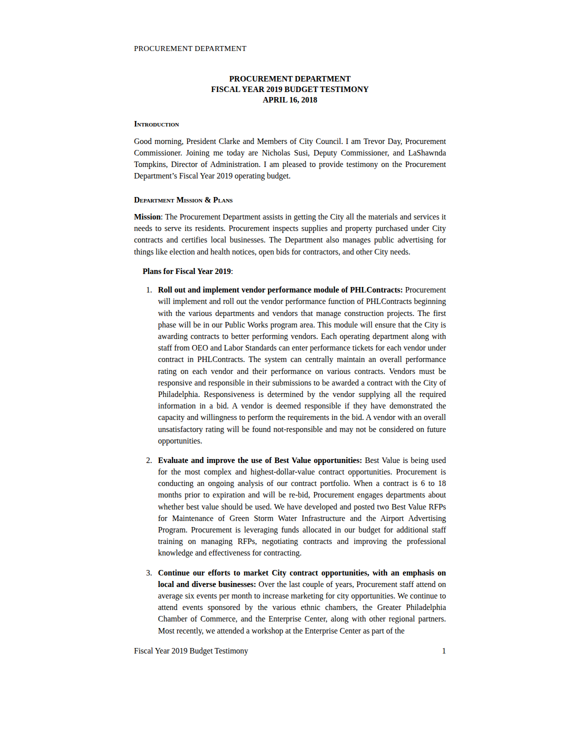PROCUREMENT DEPARTMENT
PROCUREMENT DEPARTMENT FISCAL YEAR 2019 BUDGET TESTIMONY APRIL 16, 2018
Introduction
Good morning, President Clarke and Members of City Council. I am Trevor Day, Procurement Commissioner. Joining me today are Nicholas Susi, Deputy Commissioner, and LaShawnda Tompkins, Director of Administration. I am pleased to provide testimony on the Procurement Department’s Fiscal Year 2019 operating budget.
Department Mission & Plans
Mission: The Procurement Department assists in getting the City all the materials and services it needs to serve its residents. Procurement inspects supplies and property purchased under City contracts and certifies local businesses. The Department also manages public advertising for things like election and health notices, open bids for contractors, and other City needs.
Plans for Fiscal Year 2019:
Roll out and implement vendor performance module of PHLContracts: Procurement will implement and roll out the vendor performance function of PHLContracts beginning with the various departments and vendors that manage construction projects. The first phase will be in our Public Works program area. This module will ensure that the City is awarding contracts to better performing vendors. Each operating department along with staff from OEO and Labor Standards can enter performance tickets for each vendor under contract in PHLContracts. The system can centrally maintain an overall performance rating on each vendor and their performance on various contracts. Vendors must be responsive and responsible in their submissions to be awarded a contract with the City of Philadelphia. Responsiveness is determined by the vendor supplying all the required information in a bid. A vendor is deemed responsible if they have demonstrated the capacity and willingness to perform the requirements in the bid. A vendor with an overall unsatisfactory rating will be found not-responsible and may not be considered on future opportunities.
Evaluate and improve the use of Best Value opportunities: Best Value is being used for the most complex and highest-dollar-value contract opportunities. Procurement is conducting an ongoing analysis of our contract portfolio. When a contract is 6 to 18 months prior to expiration and will be re-bid, Procurement engages departments about whether best value should be used. We have developed and posted two Best Value RFPs for Maintenance of Green Storm Water Infrastructure and the Airport Advertising Program. Procurement is leveraging funds allocated in our budget for additional staff training on managing RFPs, negotiating contracts and improving the professional knowledge and effectiveness for contracting.
Continue our efforts to market City contract opportunities, with an emphasis on local and diverse businesses: Over the last couple of years, Procurement staff attend on average six events per month to increase marketing for city opportunities. We continue to attend events sponsored by the various ethnic chambers, the Greater Philadelphia Chamber of Commerce, and the Enterprise Center, along with other regional partners. Most recently, we attended a workshop at the Enterprise Center as part of the
Fiscal Year 2019 Budget Testimony 1